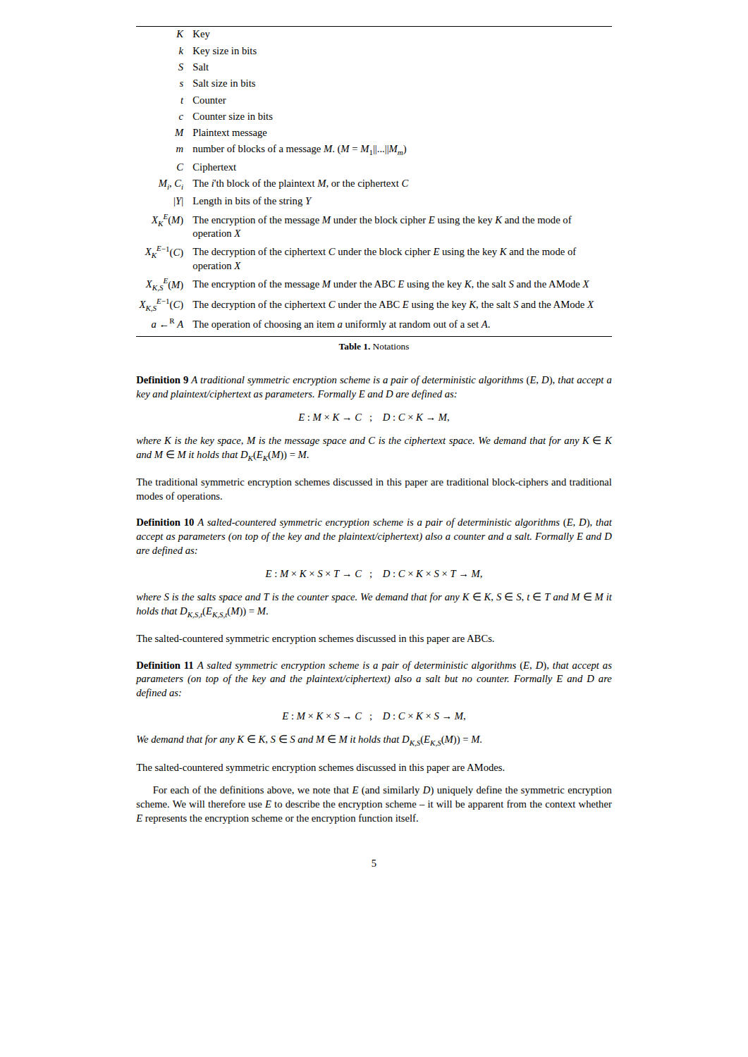| K | Key |
| k | Key size in bits |
| S | Salt |
| s | Salt size in bits |
| t | Counter |
| c | Counter size in bits |
| M | Plaintext message |
| m | number of blocks of a message M . ( M = M 1 //...// M m ) |
| C | Ciphertext |
| M i , C i | The i 'th block of the plaintext M , or the ciphertext C |
| / Y / | Length in bits of the string Y |
| X K E ( M ) | The encryption of the message M under the block cipher E using the key K and the mode of operation X |
| X K E −1 ( C ) | The decryption of the ciphertext C under the block cipher E using the key K and the mode of operation X |
| X K,S E ( M ) | The encryption of the message M under the ABC E using the key K , the salt S and the AMode X |
| X K,S E −1 ( C ) | The decryption of the ciphertext C under the ABC E using the key K , the salt S and the AMode X |
| a ← R A | The operation of choosing an item a uniformly at random out of a set A . |
Table 1. Notations
Definition 9 A traditional symmetric encryption scheme is a pair of deterministic algorithms (E, D), that accept a key and plaintext/ciphertext as parameters. Formally E and D are defined as:
E : M × K → C ; D : C × K → M,
where K is the key space, M is the message space and C is the ciphertext space. We demand that for any K ∈ K and M ∈ M it holds that DK(EK(M)) = M.
The traditional symmetric encryption schemes discussed in this paper are traditional block-ciphers and traditional modes of operations.
Definition 10 A salted-countered symmetric encryption scheme is a pair of deterministic algorithms (E, D), that accept as parameters (on top of the key and the plaintext/ciphertext) also a counter and a salt. Formally E and D are defined as:
E : M × K × S × T → C ; D : C × K × S × T → M,
where S is the salts space and T is the counter space. We demand that for any K ∈ K, S ∈ S, t ∈ T and M ∈ M it holds that DK,S,t(EK,S,t(M)) = M.
The salted-countered symmetric encryption schemes discussed in this paper are ABCs.
Definition 11 A salted symmetric encryption scheme is a pair of deterministic algorithms (E, D), that accept as parameters (on top of the key and the plaintext/ciphertext) also a salt but no counter. Formally E and D are defined as:
E : M × K × S → C ; D : C × K × S → M,
We demand that for any K ∈ K, S ∈ S and M ∈ M it holds that DK,S(EK,S(M)) = M.
The salted-countered symmetric encryption schemes discussed in this paper are AModes.
For each of the definitions above, we note that E (and similarly D) uniquely define the symmetric encryption scheme. We will therefore use E to describe the encryption scheme – it will be apparent from the context whether E represents the encryption scheme or the encryption function itself.
5